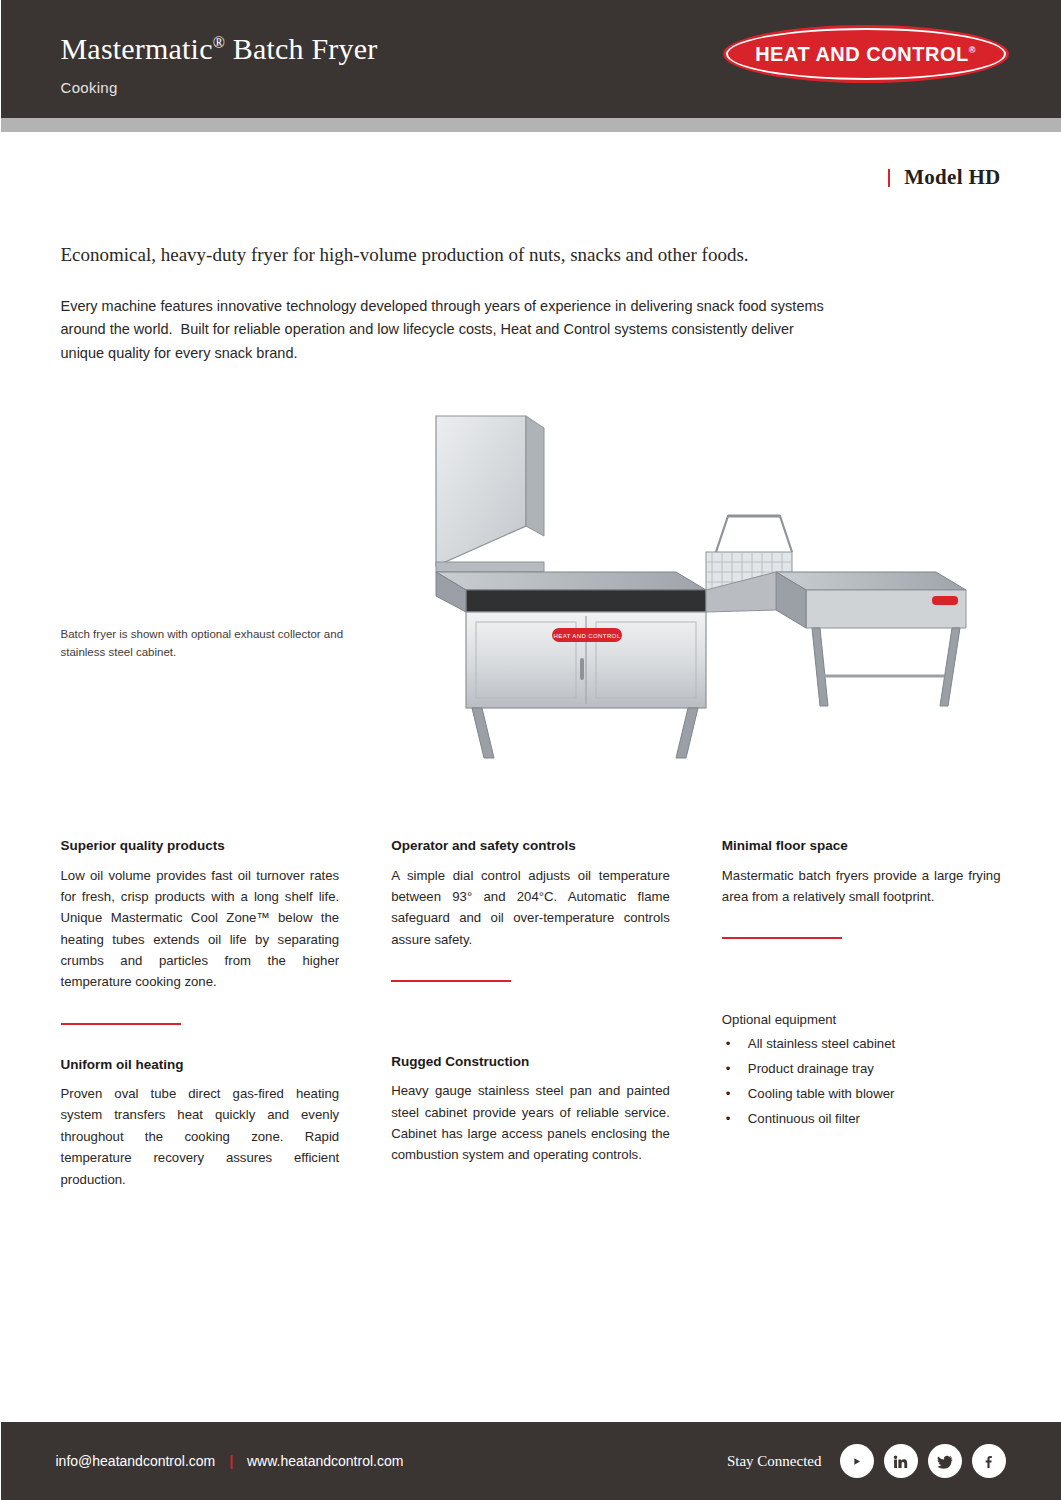Mastermatic® Batch Fryer
Cooking
HEAT AND CONTROL®
Model HD
Economical, heavy-duty fryer for high-volume production of nuts, snacks and other foods.
Every machine features innovative technology developed through years of experience in delivering snack food systems around the world. Built for reliable operation and low lifecycle costs, Heat and Control systems consistently deliver unique quality for every snack brand.
Batch fryer is shown with optional exhaust collector and stainless steel cabinet.
HEAT AND CONTROL
Superior quality products
Low oil volume provides fast oil turnover rates for fresh, crisp products with a long shelf life. Unique Mastermatic Cool Zone™ below the heating tubes extends oil life by separating crumbs and particles from the higher temperature cooking zone.
Uniform oil heating
Proven oval tube direct gas-fired heating system transfers heat quickly and evenly throughout the cooking zone. Rapid temperature recovery assures efficient production.
Operator and safety controls
A simple dial control adjusts oil temperature between 93° and 204°C. Automatic flame safeguard and oil over-temperature controls assure safety.
Rugged Construction
Heavy gauge stainless steel pan and painted steel cabinet provide years of reliable service. Cabinet has large access panels enclosing the combustion system and operating controls.
Minimal floor space
Mastermatic batch fryers provide a large frying area from a relatively small footprint.
Optional equipment
All stainless steel cabinet
Product drainage tray
Cooling table with blower
Continuous oil filter
info@heatandcontrol.com | www.heatandcontrol.com
Stay Connected